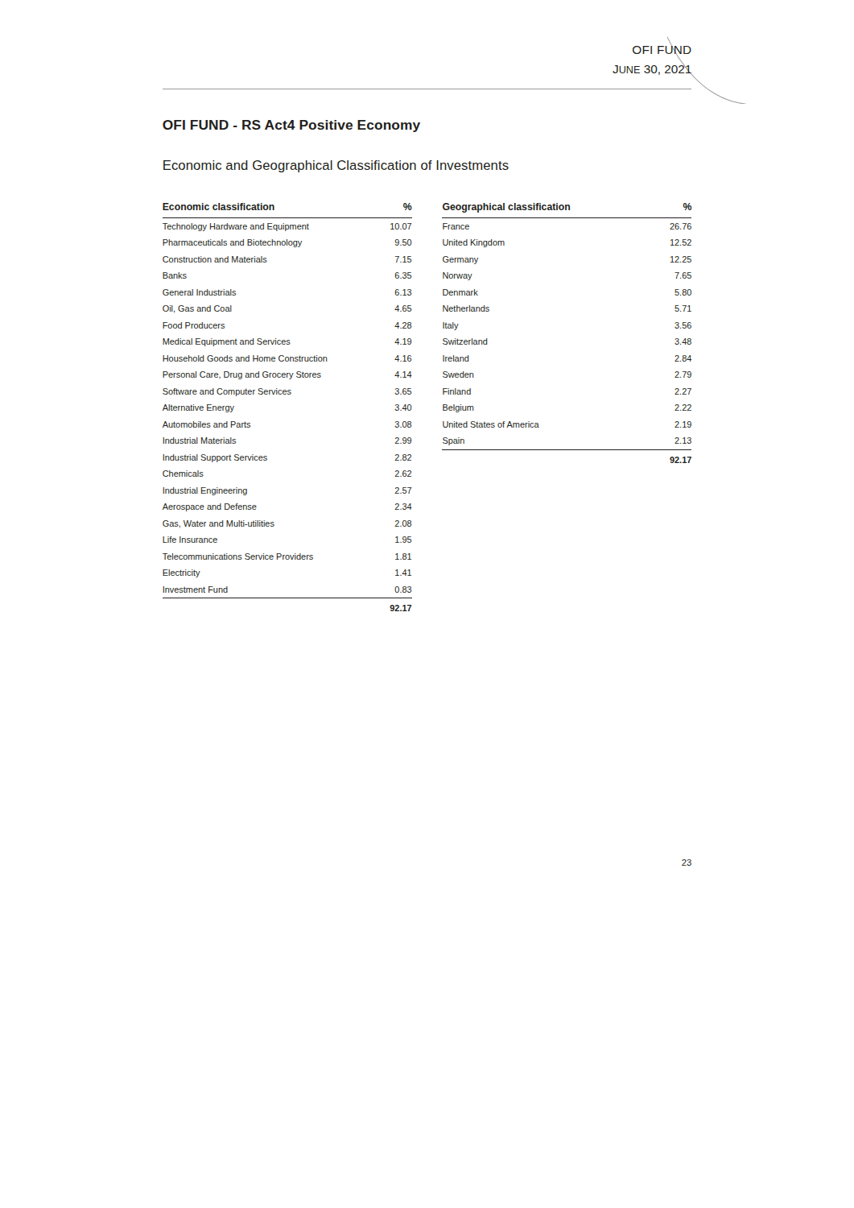OFI FUND
JUNE 30, 2021
OFI FUND - RS Act4 Positive Economy
Economic and Geographical Classification of Investments
| Economic classification | % |
| --- | --- |
| Technology Hardware and Equipment | 10.07 |
| Pharmaceuticals and Biotechnology | 9.50 |
| Construction and Materials | 7.15 |
| Banks | 6.35 |
| General Industrials | 6.13 |
| Oil, Gas and Coal | 4.65 |
| Food Producers | 4.28 |
| Medical Equipment and Services | 4.19 |
| Household Goods and Home Construction | 4.16 |
| Personal Care, Drug and Grocery Stores | 4.14 |
| Software and Computer Services | 3.65 |
| Alternative Energy | 3.40 |
| Automobiles and Parts | 3.08 |
| Industrial Materials | 2.99 |
| Industrial Support Services | 2.82 |
| Chemicals | 2.62 |
| Industrial Engineering | 2.57 |
| Aerospace and Defense | 2.34 |
| Gas, Water and Multi-utilities | 2.08 |
| Life Insurance | 1.95 |
| Telecommunications Service Providers | 1.81 |
| Electricity | 1.41 |
| Investment Fund | 0.83 |
| | 92.17 |
| Geographical classification | % |
| --- | --- |
| France | 26.76 |
| United Kingdom | 12.52 |
| Germany | 12.25 |
| Norway | 7.65 |
| Denmark | 5.80 |
| Netherlands | 5.71 |
| Italy | 3.56 |
| Switzerland | 3.48 |
| Ireland | 2.84 |
| Sweden | 2.79 |
| Finland | 2.27 |
| Belgium | 2.22 |
| United States of America | 2.19 |
| Spain | 2.13 |
| | 92.17 |
23